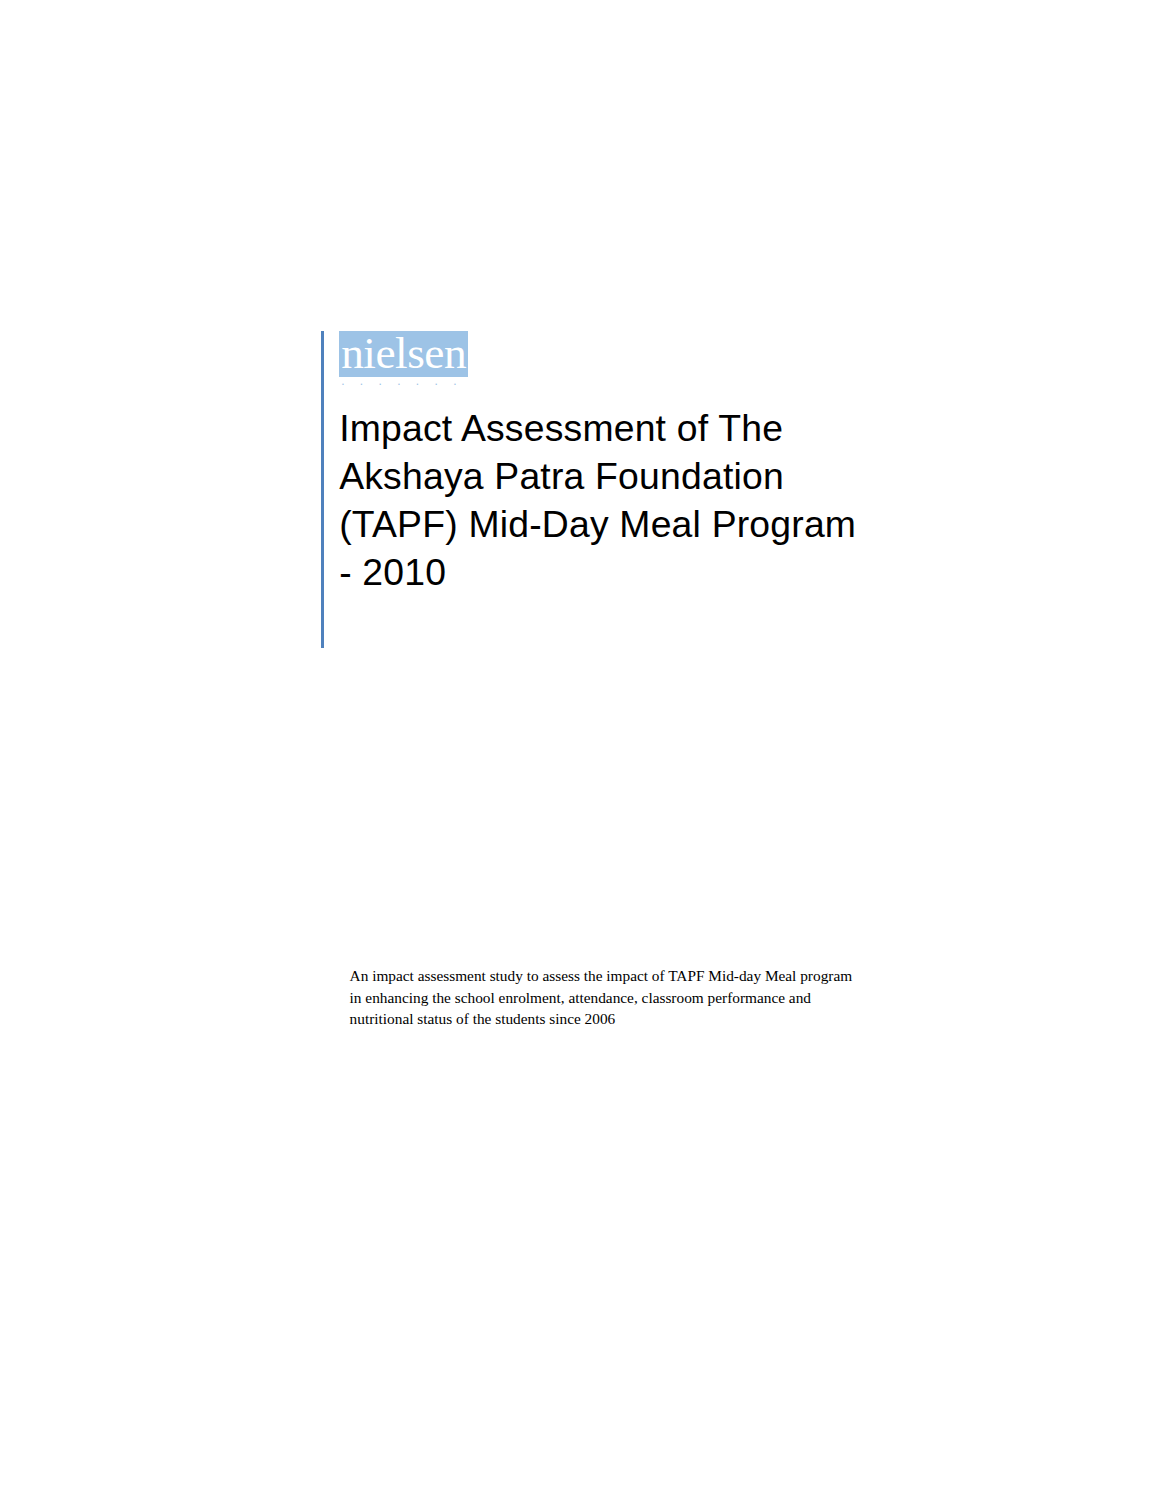nielsen . . . . . . .
Impact Assessment of The Akshaya Patra Foundation (TAPF) Mid-Day Meal Program - 2010
An impact assessment study to assess the impact of TAPF Mid-day Meal program in enhancing the school enrolment, attendance, classroom performance and nutritional status of the students since 2006